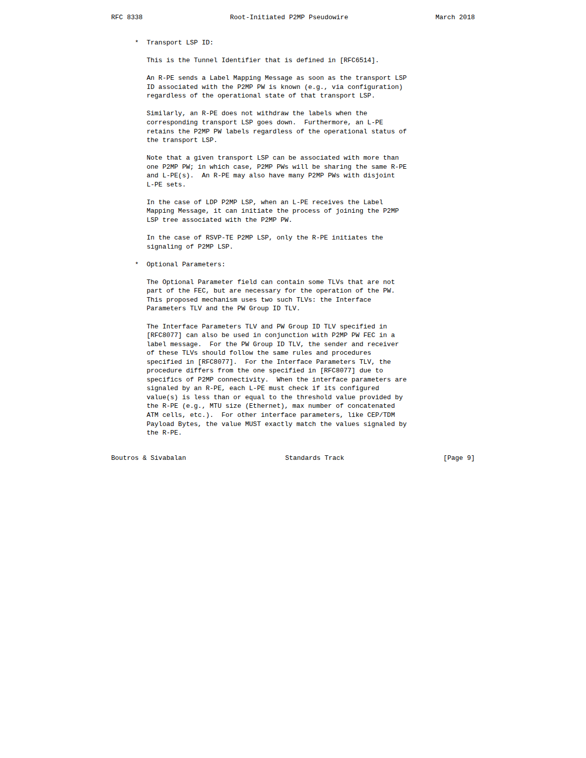RFC 8338 Root-Initiated P2MP Pseudowire March 2018
   *  Transport LSP ID:

      This is the Tunnel Identifier that is defined in [RFC6514].

      An R-PE sends a Label Mapping Message as soon as the transport LSP
      ID associated with the P2MP PW is known (e.g., via configuration)
      regardless of the operational state of that transport LSP.

      Similarly, an R-PE does not withdraw the labels when the
      corresponding transport LSP goes down.  Furthermore, an L-PE
      retains the P2MP PW labels regardless of the operational status of
      the transport LSP.

      Note that a given transport LSP can be associated with more than
      one P2MP PW; in which case, P2MP PWs will be sharing the same R-PE
      and L-PE(s).  An R-PE may also have many P2MP PWs with disjoint
      L-PE sets.

      In the case of LDP P2MP LSP, when an L-PE receives the Label
      Mapping Message, it can initiate the process of joining the P2MP
      LSP tree associated with the P2MP PW.

      In the case of RSVP-TE P2MP LSP, only the R-PE initiates the
      signaling of P2MP LSP.

   *  Optional Parameters:

      The Optional Parameter field can contain some TLVs that are not
      part of the FEC, but are necessary for the operation of the PW.
      This proposed mechanism uses two such TLVs: the Interface
      Parameters TLV and the PW Group ID TLV.

      The Interface Parameters TLV and PW Group ID TLV specified in
      [RFC8077] can also be used in conjunction with P2MP PW FEC in a
      label message.  For the PW Group ID TLV, the sender and receiver
      of these TLVs should follow the same rules and procedures
      specified in [RFC8077].  For the Interface Parameters TLV, the
      procedure differs from the one specified in [RFC8077] due to
      specifics of P2MP connectivity.  When the interface parameters are
      signaled by an R-PE, each L-PE must check if its configured
      value(s) is less than or equal to the threshold value provided by
      the R-PE (e.g., MTU size (Ethernet), max number of concatenated
      ATM cells, etc.).  For other interface parameters, like CEP/TDM
      Payload Bytes, the value MUST exactly match the values signaled by
      the R-PE.
Boutros & Sivabalan Standards Track [Page 9]